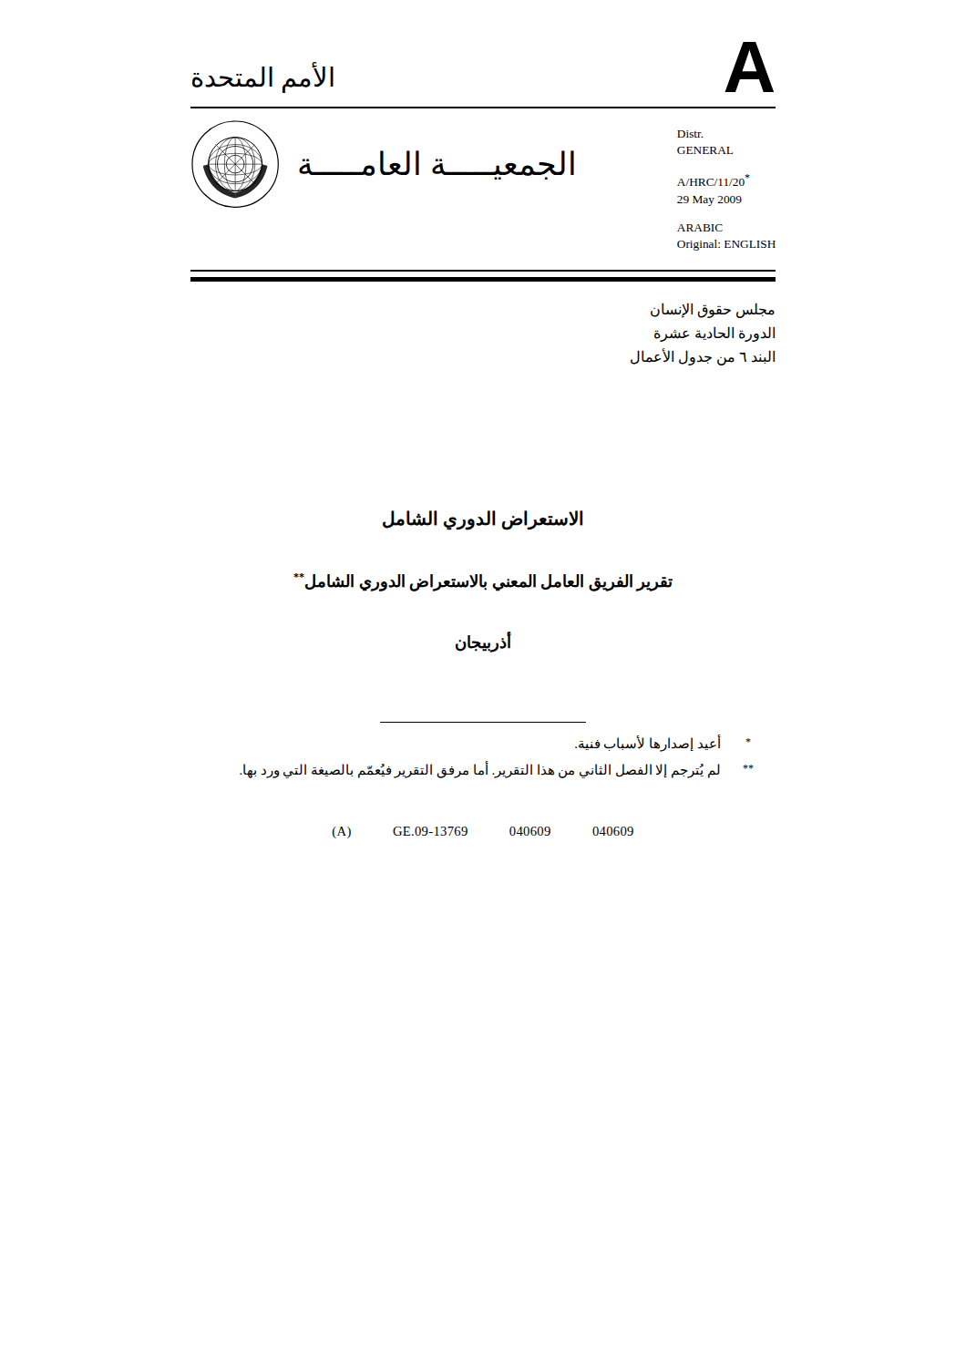A
الأمم المتحدة
Distr.
GENERAL
A/HRC/11/20*
29 May 2009
ARABIC
Original: ENGLISH
الجمعيـــــة العامـــــة
مجلس حقوق الإنسان
الدورة الحادية عشرة
البند ٦ من جدول الأعمال
الاستعراض الدوري الشامل
تقرير الفريق العامل المعني بالاستعراض الدوري الشامل**
أذربيجان
| * | أعيد إصدارها لأسباب فنية. |
| ** | لم يُترجم إلا الفصل الثاني من هذا التقرير. أما مرفق التقرير فيُعمّم بالصيغة التي ورد بها. |
(A) GE.09-13769040609040609